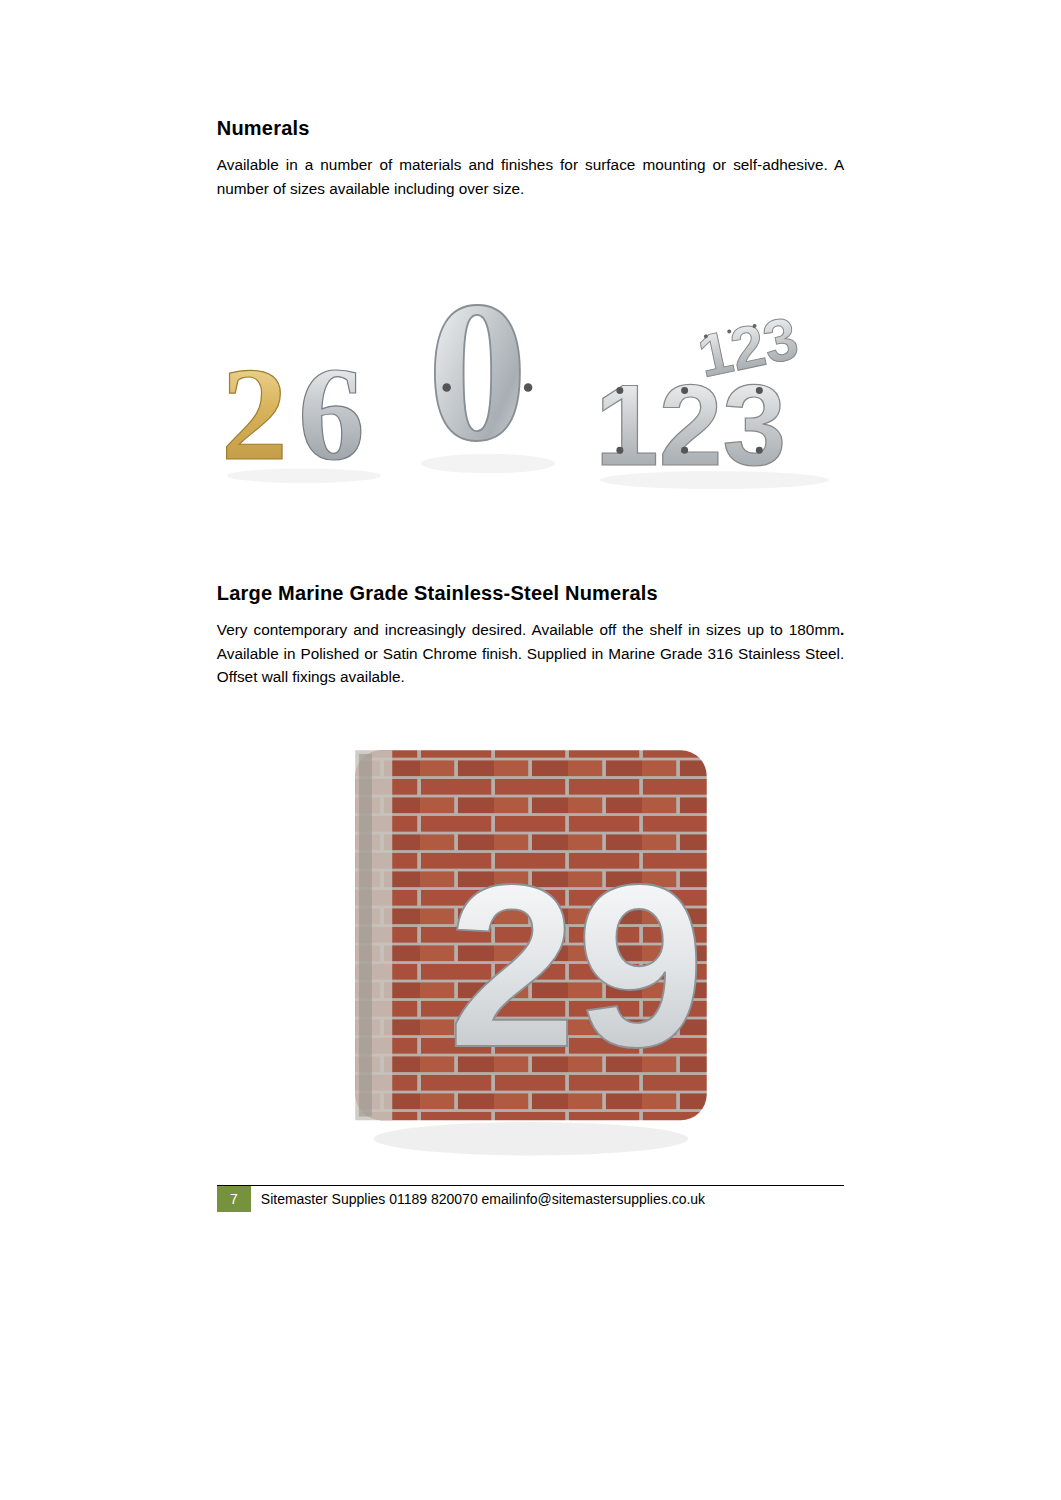Numerals
Available in a number of materials and finishes for surface mounting or self-adhesive. A number of sizes available including over size.
Large Marine Grade Stainless-Steel Numerals
Very contemporary and increasingly desired. Available off the shelf in sizes up to 180mm. Available in Polished or Satin Chrome finish. Supplied in Marine Grade 316 Stainless Steel. Offset wall fixings available.
7
Sitemaster Supplies 01189 820070 email info@sitemastersupplies.co.uk